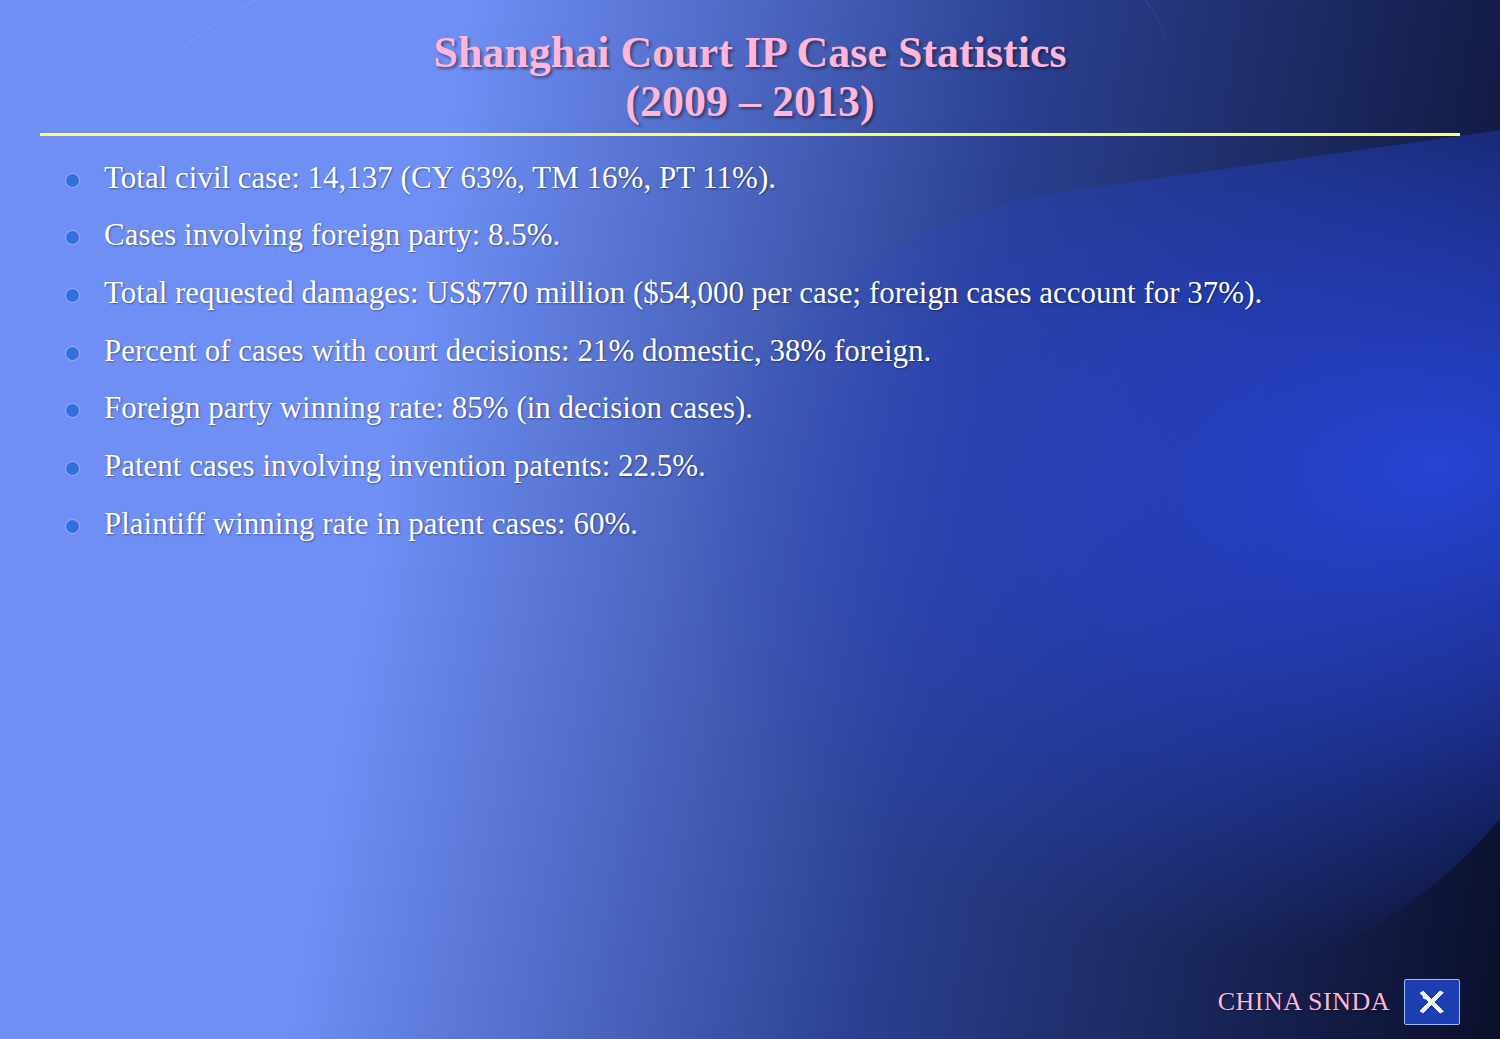Shanghai Court IP Case Statistics
(2009 – 2013)
Total civil case: 14,137 (CY 63%, TM 16%, PT 11%).
Cases involving foreign party: 8.5%.
Total requested damages: US$770 million ($54,000 per case; foreign cases account for 37%).
Percent of cases with court decisions: 21% domestic, 38% foreign.
Foreign party winning rate: 85% (in decision cases).
Patent cases involving invention patents: 22.5%.
Plaintiff winning rate in patent cases: 60%.
CHINA SINDA